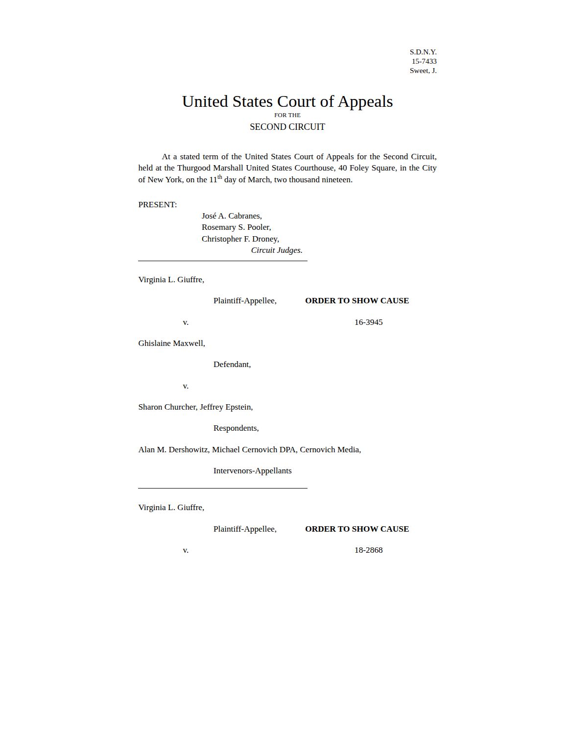S.D.N.Y.
15-7433
Sweet, J.
United States Court of Appeals
FOR THE
SECOND CIRCUIT
At a stated term of the United States Court of Appeals for the Second Circuit, held at the Thurgood Marshall United States Courthouse, 40 Foley Square, in the City of New York, on the 11th day of March, two thousand nineteen.
PRESENT:
José A. Cabranes,
Rosemary S. Pooler,
Christopher F. Droney,
Circuit Judges.
Virginia L. Giuffre,
Plaintiff-Appellee,
ORDER TO SHOW CAUSE
v.
16-3945
Ghislaine Maxwell,
Defendant,
v.
Sharon Churcher, Jeffrey Epstein,
Respondents,
Alan M. Dershowitz, Michael Cernovich DPA, Cernovich Media,
Intervenors-Appellants
Virginia L. Giuffre,
Plaintiff-Appellee,
ORDER TO SHOW CAUSE
v.
18-2868